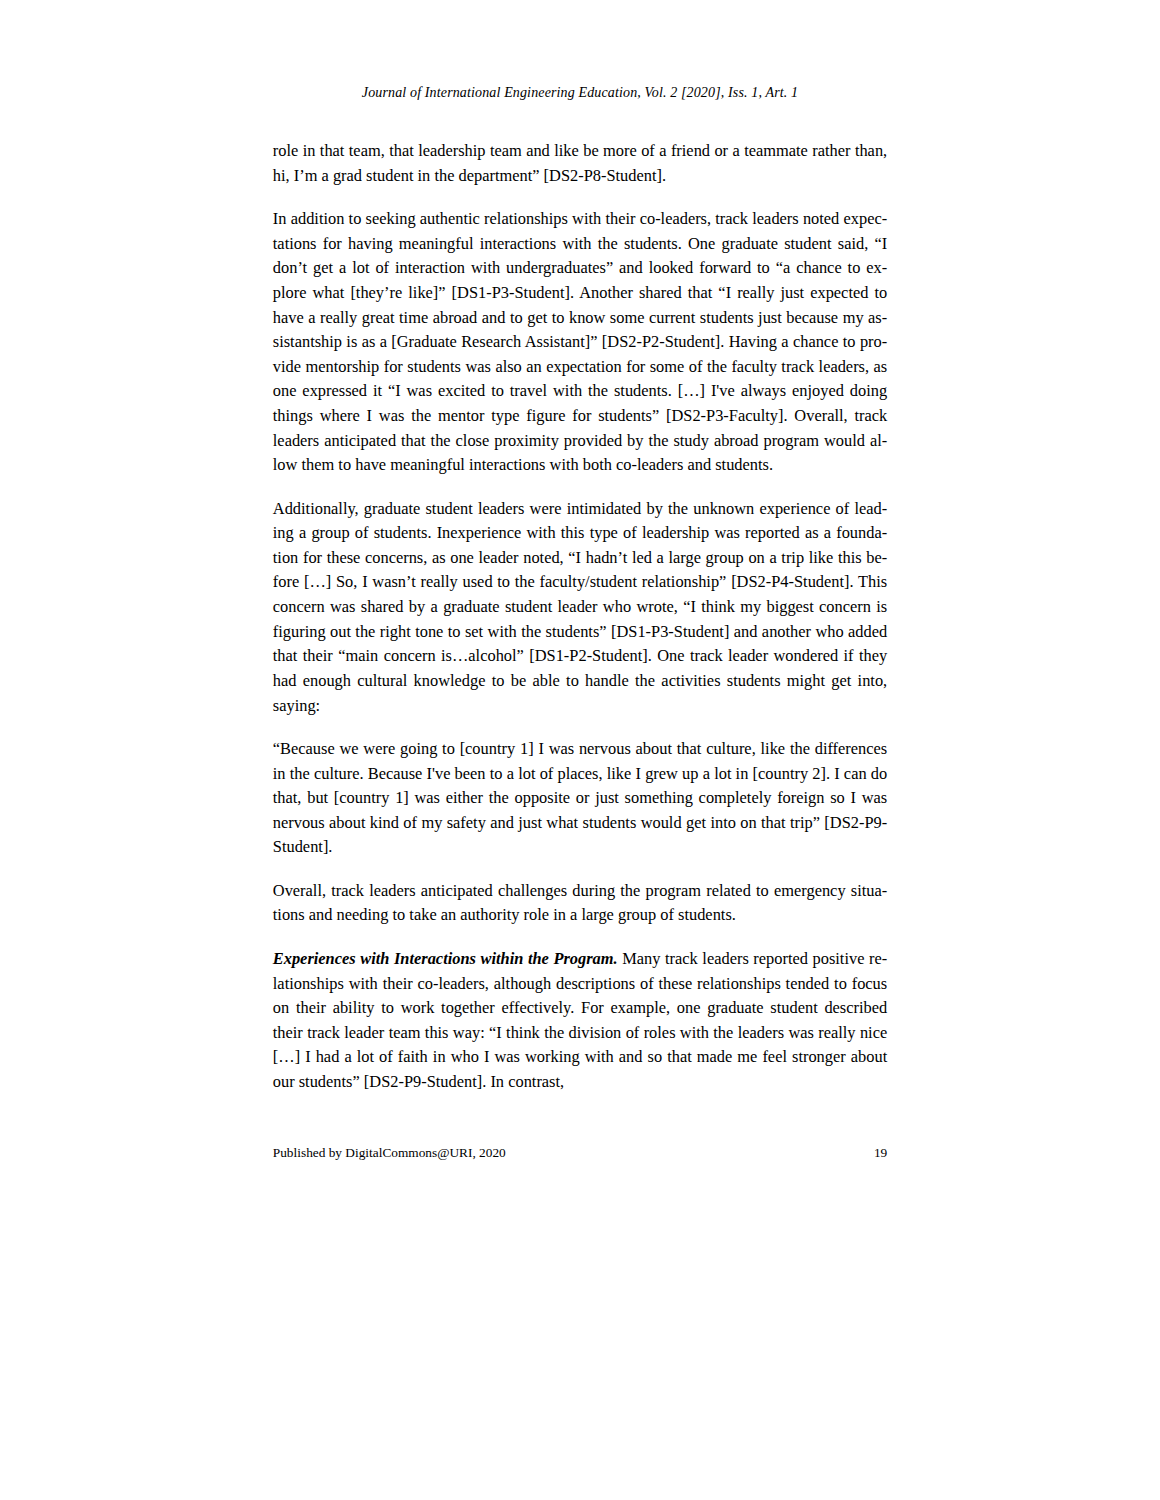Journal of International Engineering Education, Vol. 2 [2020], Iss. 1, Art. 1
role in that team, that leadership team and like be more of a friend or a teammate rather than, hi, I’m a grad student in the department” [DS2-P8-Student].
In addition to seeking authentic relationships with their co-leaders, track leaders noted expectations for having meaningful interactions with the students. One graduate student said, “I don’t get a lot of interaction with undergraduates” and looked forward to “a chance to explore what [they’re like]” [DS1-P3-Student]. Another shared that “I really just expected to have a really great time abroad and to get to know some current students just because my assistantship is as a [Graduate Research Assistant]” [DS2-P2-Student]. Having a chance to provide mentorship for students was also an expectation for some of the faculty track leaders, as one expressed it “I was excited to travel with the students. […] I've always enjoyed doing things where I was the mentor type figure for students” [DS2-P3-Faculty]. Overall, track leaders anticipated that the close proximity provided by the study abroad program would allow them to have meaningful interactions with both co-leaders and students.
Additionally, graduate student leaders were intimidated by the unknown experience of leading a group of students. Inexperience with this type of leadership was reported as a foundation for these concerns, as one leader noted, “I hadn’t led a large group on a trip like this before […] So, I wasn’t really used to the faculty/student relationship” [DS2-P4-Student]. This concern was shared by a graduate student leader who wrote, “I think my biggest concern is figuring out the right tone to set with the students” [DS1-P3-Student] and another who added that their “main concern is…alcohol” [DS1-P2-Student]. One track leader wondered if they had enough cultural knowledge to be able to handle the activities students might get into, saying:
“Because we were going to [country 1] I was nervous about that culture, like the differences in the culture. Because I've been to a lot of places, like I grew up a lot in [country 2]. I can do that, but [country 1] was either the opposite or just something completely foreign so I was nervous about kind of my safety and just what students would get into on that trip” [DS2-P9-Student].
Overall, track leaders anticipated challenges during the program related to emergency situations and needing to take an authority role in a large group of students.
Experiences with Interactions within the Program. Many track leaders reported positive relationships with their co-leaders, although descriptions of these relationships tended to focus on their ability to work together effectively. For example, one graduate student described their track leader team this way: “I think the division of roles with the leaders was really nice […] I had a lot of faith in who I was working with and so that made me feel stronger about our students” [DS2-P9-Student]. In contrast,
Published by DigitalCommons@URI, 2020
19